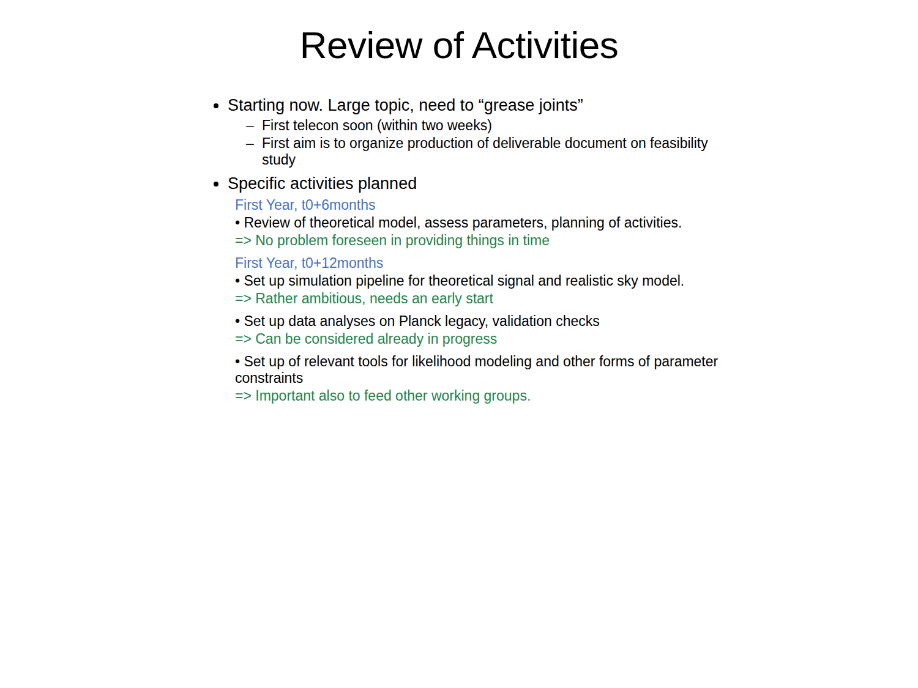Review of Activities
Starting now. Large topic, need to “grease joints”
First telecon soon (within two weeks)
First aim is to organize production of deliverable document on feasibility study
Specific activities planned
First Year, t0+6months
Review of theoretical model, assess parameters, planning of activities.
=> No problem foreseen in providing things in time
First Year, t0+12months
Set up simulation pipeline for theoretical signal and realistic sky model.
=> Rather ambitious, needs an early start
Set up data analyses on Planck legacy, validation checks
=> Can be considered already in progress
Set up of relevant tools for likelihood modeling and other forms of parameter constraints
=> Important also to feed other working groups.